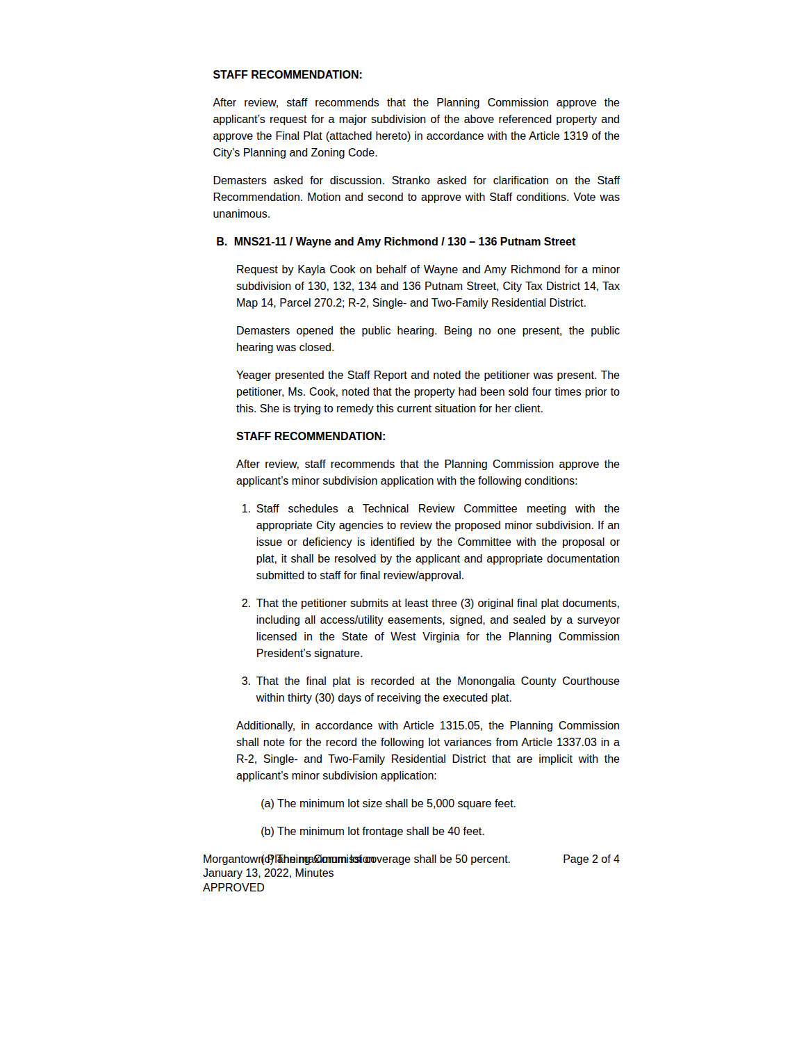Staff Recommendation:
After review, staff recommends that the Planning Commission approve the applicant’s request for a major subdivision of the above referenced property and approve the Final Plat (attached hereto) in accordance with the Article 1319 of the City’s Planning and Zoning Code.
Demasters asked for discussion. Stranko asked for clarification on the Staff Recommendation. Motion and second to approve with Staff conditions. Vote was unanimous.
B.
MNS21-11 / Wayne and Amy Richmond / 130 – 136 Putnam Street
Request by Kayla Cook on behalf of Wayne and Amy Richmond for a minor subdivision of 130, 132, 134 and 136 Putnam Street, City Tax District 14, Tax Map 14, Parcel 270.2; R-2, Single- and Two-Family Residential District.
Demasters opened the public hearing. Being no one present, the public hearing was closed.
Yeager presented the Staff Report and noted the petitioner was present. The petitioner, Ms. Cook, noted that the property had been sold four times prior to this. She is trying to remedy this current situation for her client.
Staff Recommendation:
After review, staff recommends that the Planning Commission approve the applicant’s minor subdivision application with the following conditions:
Staff schedules a Technical Review Committee meeting with the appropriate City agencies to review the proposed minor subdivision. If an issue or deficiency is identified by the Committee with the proposal or plat, it shall be resolved by the applicant and appropriate documentation submitted to staff for final review/approval.
That the petitioner submits at least three (3) original final plat documents, including all access/utility easements, signed, and sealed by a surveyor licensed in the State of West Virginia for the Planning Commission President’s signature.
That the final plat is recorded at the Monongalia County Courthouse within thirty (30) days of receiving the executed plat.
Additionally, in accordance with Article 1315.05, the Planning Commission shall note for the record the following lot variances from Article 1337.03 in a R-2, Single- and Two-Family Residential District that are implicit with the applicant’s minor subdivision application:
(a) The minimum lot size shall be 5,000 square feet.
(b) The minimum lot frontage shall be 40 feet.
(c) The maximum lot coverage shall be 50 percent.
Morgantown Planning Commission
Page 2 of 4
January 13, 2022, Minutes
APPROVED